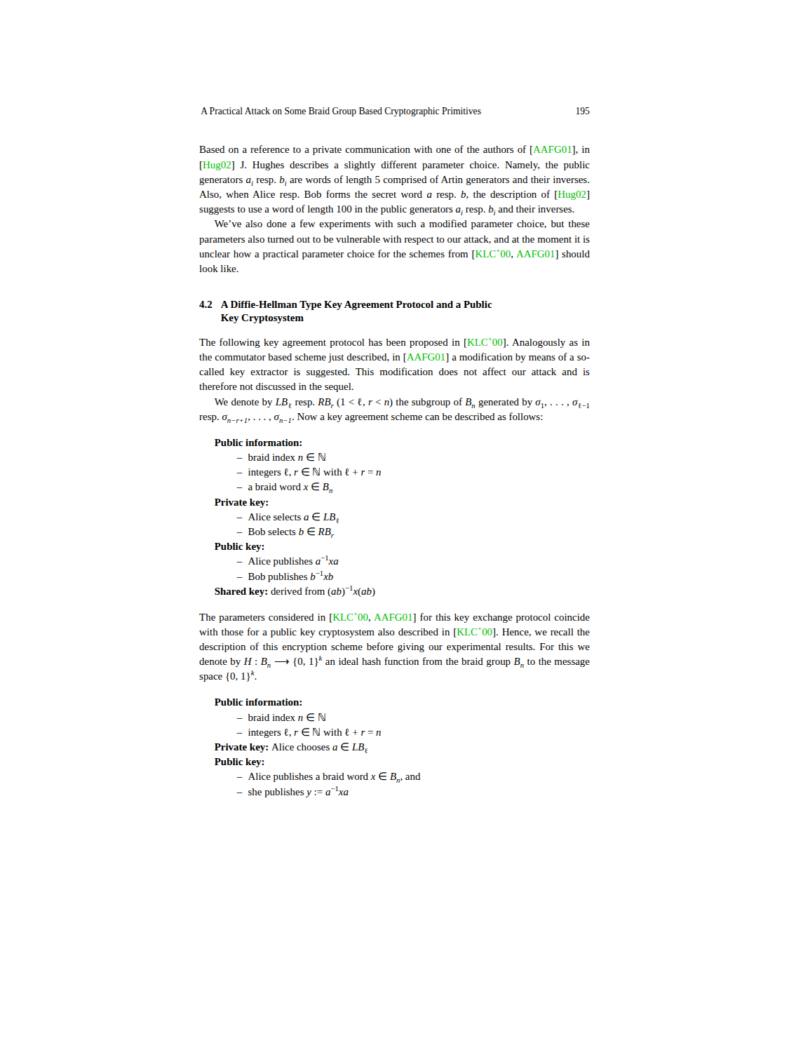195 A Practical Attack on Some Braid Group Based Cryptographic Primitives
Based on a reference to a private communication with one of the authors of [AAFG01], in [Hug02] J. Hughes describes a slightly different parameter choice. Namely, the public generators ai resp. bi are words of length 5 comprised of Artin generators and their inverses. Also, when Alice resp. Bob forms the secret word a resp. b, the description of [Hug02] suggests to use a word of length 100 in the public generators ai resp. bi and their inverses.
We’ve also done a few experiments with such a modified parameter choice, but these parameters also turned out to be vulnerable with respect to our attack, and at the moment it is unclear how a practical parameter choice for the schemes from [KLC+00, AAFG01] should look like.
4.2 A Diffie-Hellman Type Key Agreement Protocol and a PublicKey Cryptosystem
The following key agreement protocol has been proposed in [KLC+00]. Analogously as in the commutator based scheme just described, in [AAFG01] a modification by means of a so-called key extractor is suggested. This modification does not affect our attack and is therefore not discussed in the sequel.
We denote by LBℓ resp. RBr (1 < ℓ, r < n) the subgroup of Bn generated by σ1, . . . , σℓ−1 resp. σn−r+1, . . . , σn−1. Now a key agreement scheme can be described as follows:
Public information:
–braid index n ∈ ℕ
–integers ℓ, r ∈ ℕ with ℓ + r = n
–a braid word x ∈ Bn
Private key:
–Alice selects a ∈ LBℓ
–Bob selects b ∈ RBr
Public key:
–Alice publishes a−1xa
–Bob publishes b−1xb
Shared key: derived from (ab)−1x(ab)
The parameters considered in [KLC+00, AAFG01] for this key exchange protocol coincide with those for a public key cryptosystem also described in [KLC+00]. Hence, we recall the description of this encryption scheme before giving our experimental results. For this we denote by H : Bn ⟶ {0, 1}k an ideal hash function from the braid group Bn to the message space {0, 1}k.
Public information:
–braid index n ∈ ℕ
–integers ℓ, r ∈ ℕ with ℓ + r = n
Private key: Alice chooses a ∈ LBℓ
Public key:
–Alice publishes a braid word x ∈ Bn, and
–she publishes y := a−1xa